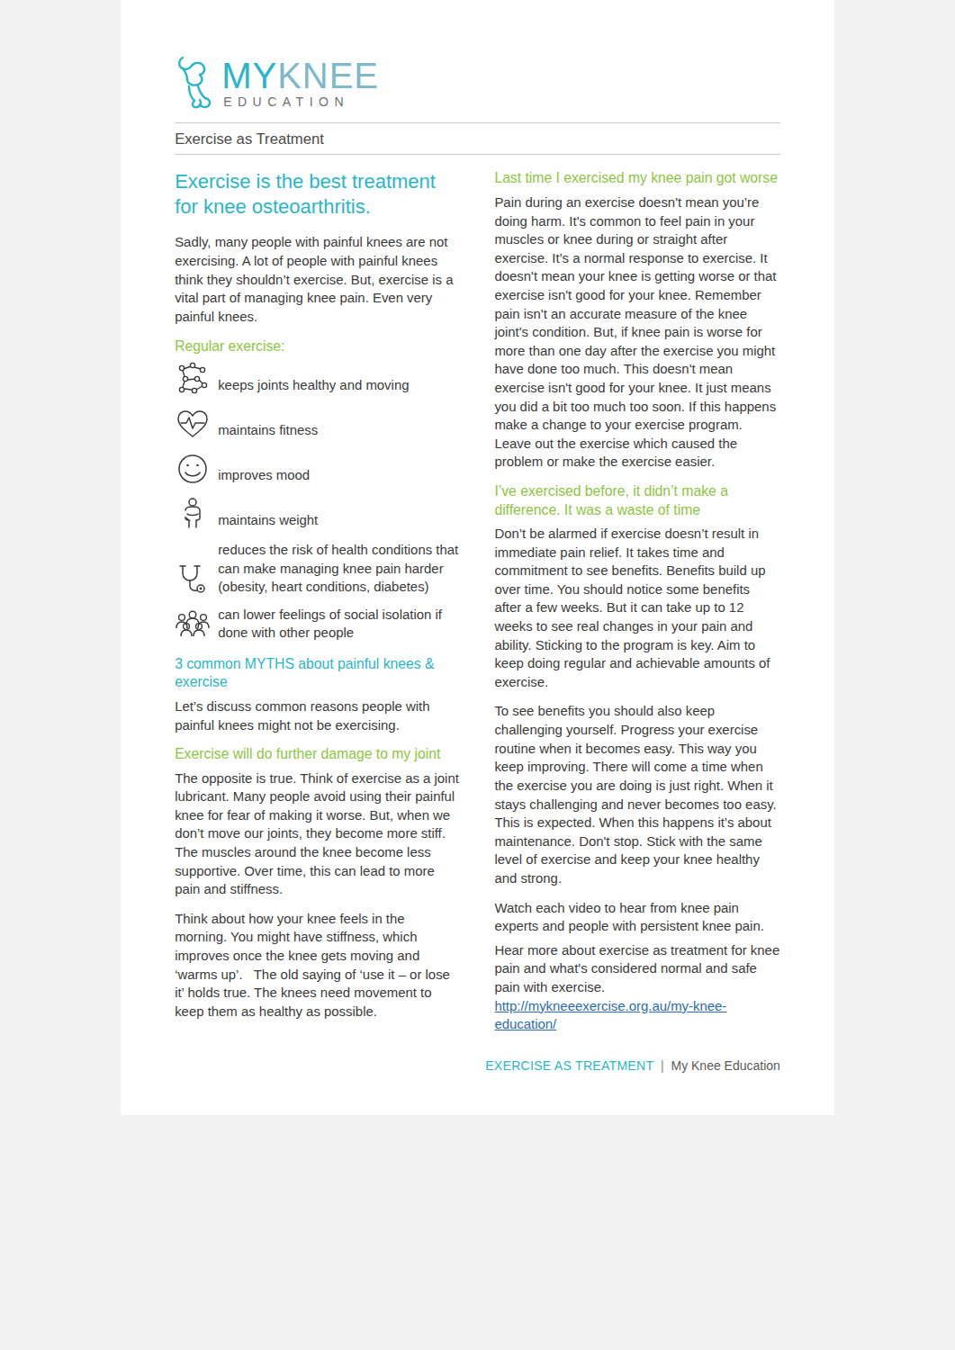MY KNEE EDUCATION
Exercise as Treatment
Exercise is the best treatment for knee osteoarthritis.
Sadly, many people with painful knees are not exercising. A lot of people with painful knees think they shouldn’t exercise. But, exercise is a vital part of managing knee pain. Even very painful knees.
Regular exercise:
keeps joints healthy and moving
maintains fitness
improves mood
maintains weight
reduces the risk of health conditions that can make managing knee pain harder (obesity, heart conditions, diabetes)
can lower feelings of social isolation if done with other people
3 common MYTHS about painful knees & exercise
Let’s discuss common reasons people with painful knees might not be exercising.
Exercise will do further damage to my joint
The opposite is true. Think of exercise as a joint lubricant. Many people avoid using their painful knee for fear of making it worse. But, when we don’t move our joints, they become more stiff. The muscles around the knee become less supportive. Over time, this can lead to more pain and stiffness.
Think about how your knee feels in the morning. You might have stiffness, which improves once the knee gets moving and ‘warms up’. The old saying of ‘use it – or lose it’ holds true. The knees need movement to keep them as healthy as possible.
Last time I exercised my knee pain got worse
Pain during an exercise doesn't mean you’re doing harm. It's common to feel pain in your muscles or knee during or straight after exercise. It’s a normal response to exercise. It doesn't mean your knee is getting worse or that exercise isn't good for your knee. Remember pain isn't an accurate measure of the knee joint's condition. But, if knee pain is worse for more than one day after the exercise you might have done too much. This doesn't mean exercise isn't good for your knee. It just means you did a bit too much too soon. If this happens make a change to your exercise program. Leave out the exercise which caused the problem or make the exercise easier.
I’ve exercised before, it didn’t make a difference. It was a waste of time
Don’t be alarmed if exercise doesn’t result in immediate pain relief. It takes time and commitment to see benefits. Benefits build up over time. You should notice some benefits after a few weeks. But it can take up to 12 weeks to see real changes in your pain and ability. Sticking to the program is key. Aim to keep doing regular and achievable amounts of exercise.
To see benefits you should also keep challenging yourself. Progress your exercise routine when it becomes easy. This way you keep improving. There will come a time when the exercise you are doing is just right. When it stays challenging and never becomes too easy. This is expected. When this happens it’s about maintenance. Don't stop. Stick with the same level of exercise and keep your knee healthy and strong.
Watch each video to hear from knee pain experts and people with persistent knee pain.
Hear more about exercise as treatment for knee pain and what's considered normal and safe pain with exercise. http://mykneeexercise.org.au/my-knee-education/
EXERCISE AS TREATMENT | My Knee Education